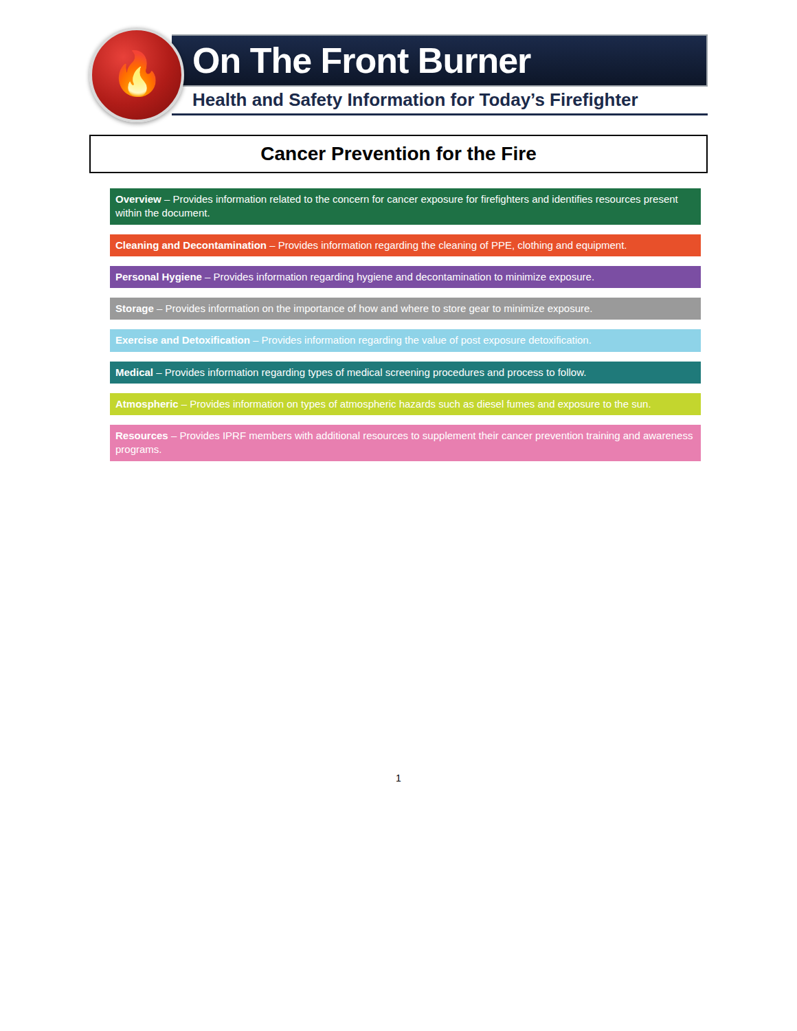🔥
On The Front Burner
Health and Safety Information for Today’s Firefighter
Cancer Prevention for the Fire
Overview – Provides information related to the concern for cancer exposure for firefighters and identifies resources present within the document.
Cleaning and Decontamination – Provides information regarding the cleaning of PPE, clothing and equipment.
Personal Hygiene – Provides information regarding hygiene and decontamination to minimize exposure.
Storage – Provides information on the importance of how and where to store gear to minimize exposure.
Exercise and Detoxification – Provides information regarding the value of post exposure detoxification.
Medical – Provides information regarding types of medical screening procedures and process to follow.
Atmospheric – Provides information on types of atmospheric hazards such as diesel fumes and exposure to the sun.
Resources – Provides IPRF members with additional resources to supplement their cancer prevention training and awareness programs.
1